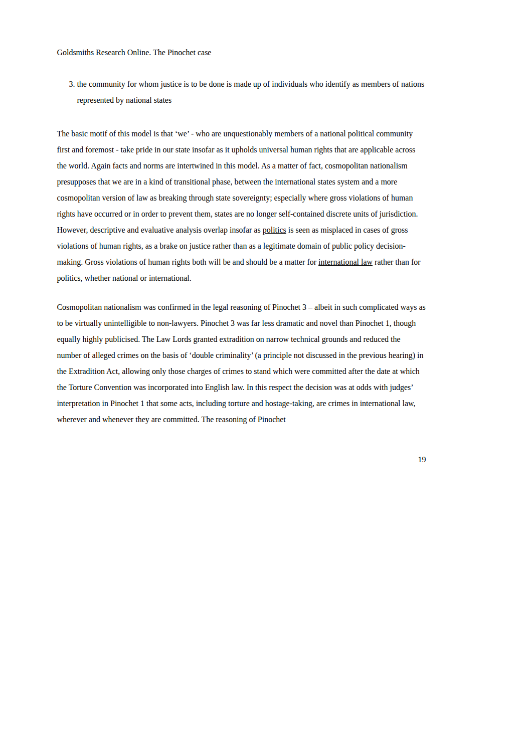Goldsmiths Research Online. The Pinochet case
the community for whom justice is to be done is made up of individuals who identify as members of nations represented by national states
The basic motif of this model is that ‘we’ - who are unquestionably members of a national political community first and foremost - take pride in our state insofar as it upholds universal human rights that are applicable across the world. Again facts and norms are intertwined in this model. As a matter of fact, cosmopolitan nationalism presupposes that we are in a kind of transitional phase, between the international states system and a more cosmopolitan version of law as breaking through state sovereignty; especially where gross violations of human rights have occurred or in order to prevent them, states are no longer self-contained discrete units of jurisdiction. However, descriptive and evaluative analysis overlap insofar as politics is seen as misplaced in cases of gross violations of human rights, as a brake on justice rather than as a legitimate domain of public policy decision-making. Gross violations of human rights both will be and should be a matter for international law rather than for politics, whether national or international.
Cosmopolitan nationalism was confirmed in the legal reasoning of Pinochet 3 – albeit in such complicated ways as to be virtually unintelligible to non-lawyers. Pinochet 3 was far less dramatic and novel than Pinochet 1, though equally highly publicised. The Law Lords granted extradition on narrow technical grounds and reduced the number of alleged crimes on the basis of ‘double criminality’ (a principle not discussed in the previous hearing) in the Extradition Act, allowing only those charges of crimes to stand which were committed after the date at which the Torture Convention was incorporated into English law. In this respect the decision was at odds with judges’ interpretation in Pinochet 1 that some acts, including torture and hostage-taking, are crimes in international law, wherever and whenever they are committed. The reasoning of Pinochet
19